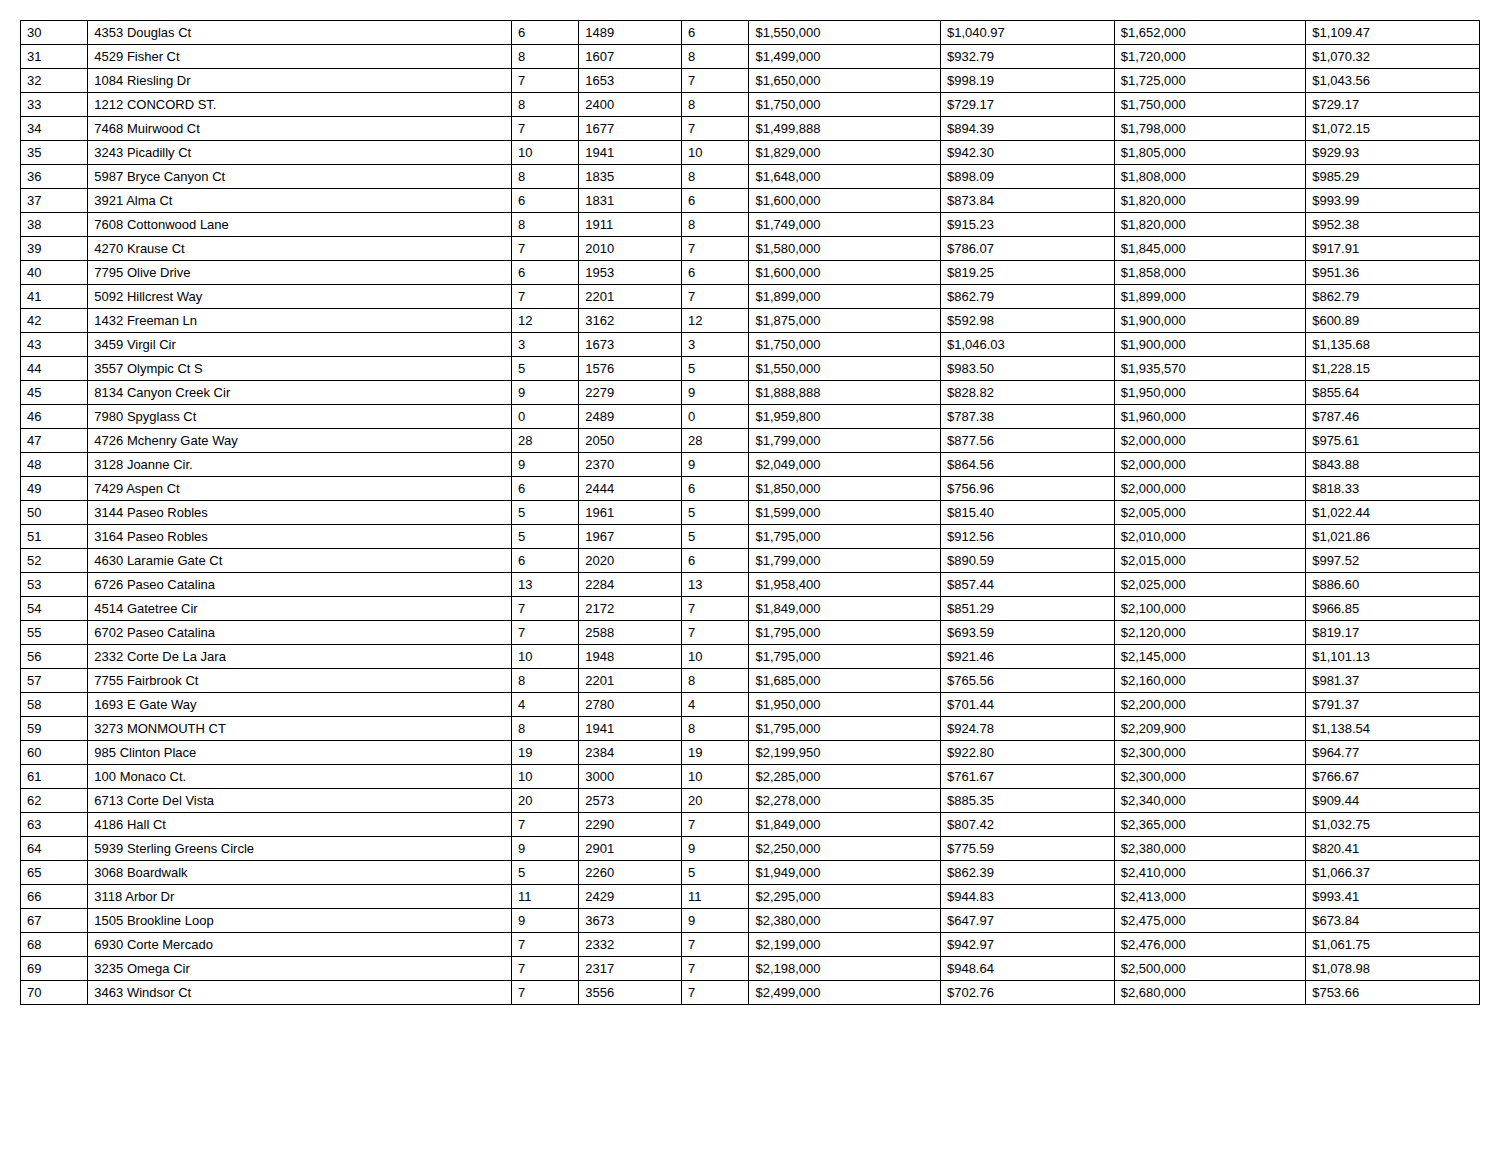| 30 | 4353 Douglas Ct | 6 | 1489 | 6 | $1,550,000 | $1,040.97 | $1,652,000 | $1,109.47 |
| 31 | 4529 Fisher Ct | 8 | 1607 | 8 | $1,499,000 | $932.79 | $1,720,000 | $1,070.32 |
| 32 | 1084 Riesling Dr | 7 | 1653 | 7 | $1,650,000 | $998.19 | $1,725,000 | $1,043.56 |
| 33 | 1212 CONCORD ST. | 8 | 2400 | 8 | $1,750,000 | $729.17 | $1,750,000 | $729.17 |
| 34 | 7468 Muirwood Ct | 7 | 1677 | 7 | $1,499,888 | $894.39 | $1,798,000 | $1,072.15 |
| 35 | 3243 Picadilly Ct | 10 | 1941 | 10 | $1,829,000 | $942.30 | $1,805,000 | $929.93 |
| 36 | 5987 Bryce Canyon Ct | 8 | 1835 | 8 | $1,648,000 | $898.09 | $1,808,000 | $985.29 |
| 37 | 3921 Alma Ct | 6 | 1831 | 6 | $1,600,000 | $873.84 | $1,820,000 | $993.99 |
| 38 | 7608 Cottonwood Lane | 8 | 1911 | 8 | $1,749,000 | $915.23 | $1,820,000 | $952.38 |
| 39 | 4270 Krause Ct | 7 | 2010 | 7 | $1,580,000 | $786.07 | $1,845,000 | $917.91 |
| 40 | 7795 Olive Drive | 6 | 1953 | 6 | $1,600,000 | $819.25 | $1,858,000 | $951.36 |
| 41 | 5092 Hillcrest Way | 7 | 2201 | 7 | $1,899,000 | $862.79 | $1,899,000 | $862.79 |
| 42 | 1432 Freeman Ln | 12 | 3162 | 12 | $1,875,000 | $592.98 | $1,900,000 | $600.89 |
| 43 | 3459 Virgil Cir | 3 | 1673 | 3 | $1,750,000 | $1,046.03 | $1,900,000 | $1,135.68 |
| 44 | 3557 Olympic Ct S | 5 | 1576 | 5 | $1,550,000 | $983.50 | $1,935,570 | $1,228.15 |
| 45 | 8134 Canyon Creek Cir | 9 | 2279 | 9 | $1,888,888 | $828.82 | $1,950,000 | $855.64 |
| 46 | 7980 Spyglass Ct | 0 | 2489 | 0 | $1,959,800 | $787.38 | $1,960,000 | $787.46 |
| 47 | 4726 Mchenry Gate Way | 28 | 2050 | 28 | $1,799,000 | $877.56 | $2,000,000 | $975.61 |
| 48 | 3128 Joanne Cir. | 9 | 2370 | 9 | $2,049,000 | $864.56 | $2,000,000 | $843.88 |
| 49 | 7429 Aspen Ct | 6 | 2444 | 6 | $1,850,000 | $756.96 | $2,000,000 | $818.33 |
| 50 | 3144 Paseo Robles | 5 | 1961 | 5 | $1,599,000 | $815.40 | $2,005,000 | $1,022.44 |
| 51 | 3164 Paseo Robles | 5 | 1967 | 5 | $1,795,000 | $912.56 | $2,010,000 | $1,021.86 |
| 52 | 4630 Laramie Gate Ct | 6 | 2020 | 6 | $1,799,000 | $890.59 | $2,015,000 | $997.52 |
| 53 | 6726 Paseo Catalina | 13 | 2284 | 13 | $1,958,400 | $857.44 | $2,025,000 | $886.60 |
| 54 | 4514 Gatetree Cir | 7 | 2172 | 7 | $1,849,000 | $851.29 | $2,100,000 | $966.85 |
| 55 | 6702 Paseo Catalina | 7 | 2588 | 7 | $1,795,000 | $693.59 | $2,120,000 | $819.17 |
| 56 | 2332 Corte De La Jara | 10 | 1948 | 10 | $1,795,000 | $921.46 | $2,145,000 | $1,101.13 |
| 57 | 7755 Fairbrook Ct | 8 | 2201 | 8 | $1,685,000 | $765.56 | $2,160,000 | $981.37 |
| 58 | 1693 E Gate Way | 4 | 2780 | 4 | $1,950,000 | $701.44 | $2,200,000 | $791.37 |
| 59 | 3273 MONMOUTH CT | 8 | 1941 | 8 | $1,795,000 | $924.78 | $2,209,900 | $1,138.54 |
| 60 | 985 Clinton Place | 19 | 2384 | 19 | $2,199,950 | $922.80 | $2,300,000 | $964.77 |
| 61 | 100 Monaco Ct. | 10 | 3000 | 10 | $2,285,000 | $761.67 | $2,300,000 | $766.67 |
| 62 | 6713 Corte Del Vista | 20 | 2573 | 20 | $2,278,000 | $885.35 | $2,340,000 | $909.44 |
| 63 | 4186 Hall Ct | 7 | 2290 | 7 | $1,849,000 | $807.42 | $2,365,000 | $1,032.75 |
| 64 | 5939 Sterling Greens Circle | 9 | 2901 | 9 | $2,250,000 | $775.59 | $2,380,000 | $820.41 |
| 65 | 3068 Boardwalk | 5 | 2260 | 5 | $1,949,000 | $862.39 | $2,410,000 | $1,066.37 |
| 66 | 3118 Arbor Dr | 11 | 2429 | 11 | $2,295,000 | $944.83 | $2,413,000 | $993.41 |
| 67 | 1505 Brookline Loop | 9 | 3673 | 9 | $2,380,000 | $647.97 | $2,475,000 | $673.84 |
| 68 | 6930 Corte Mercado | 7 | 2332 | 7 | $2,199,000 | $942.97 | $2,476,000 | $1,061.75 |
| 69 | 3235 Omega Cir | 7 | 2317 | 7 | $2,198,000 | $948.64 | $2,500,000 | $1,078.98 |
| 70 | 3463 Windsor Ct | 7 | 3556 | 7 | $2,499,000 | $702.76 | $2,680,000 | $753.66 |